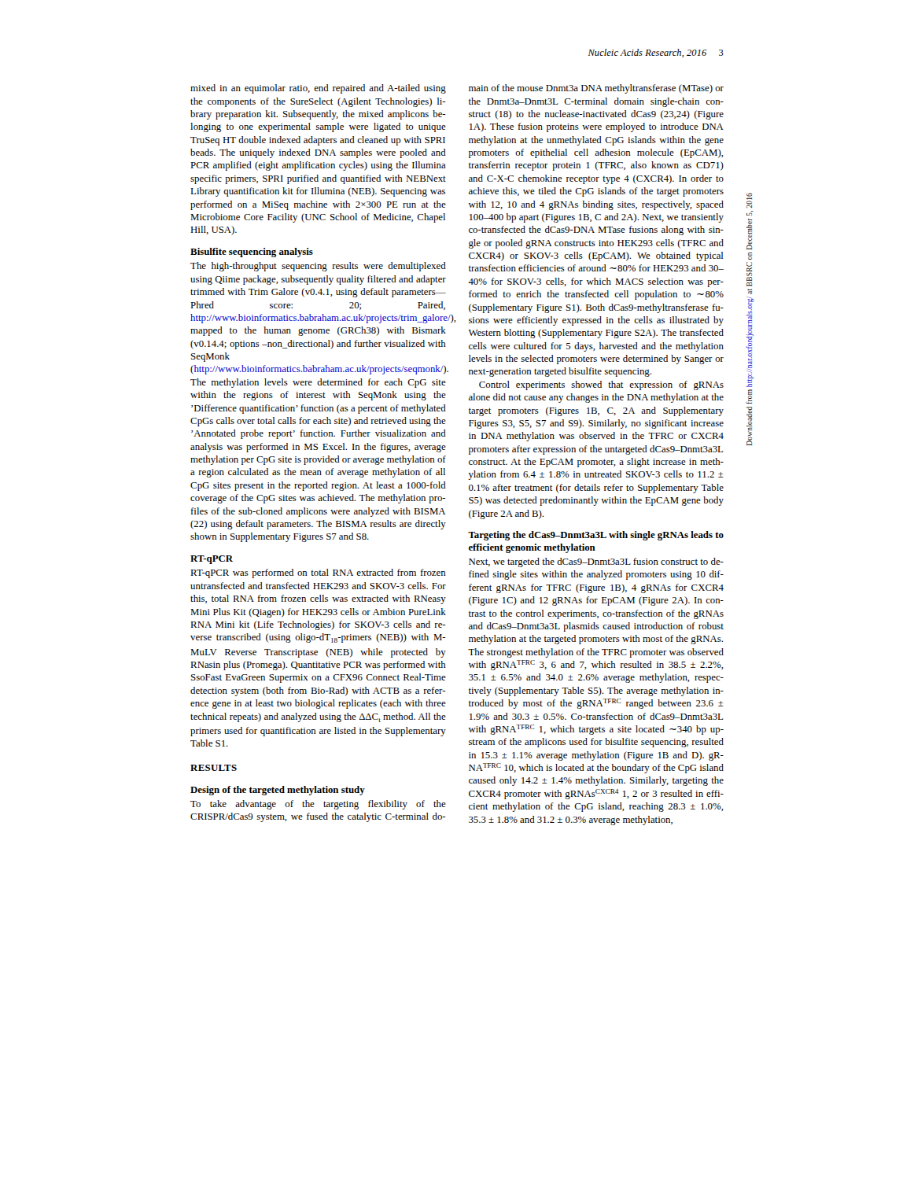Nucleic Acids Research, 20163
Downloaded from http://nar.oxfordjournals.org/ at BBSRC on December 5, 2016
mixed in an equimolar ratio, end repaired and A-tailed using the components of the SureSelect (Agilent Technologies) library preparation kit. Subsequently, the mixed amplicons belonging to one experimental sample were ligated to unique TruSeq HT double indexed adapters and cleaned up with SPRI beads. The uniquely indexed DNA samples were pooled and PCR amplified (eight amplification cycles) using the Illumina specific primers, SPRI purified and quantified with NEBNext Library quantification kit for Illumina (NEB). Sequencing was performed on a MiSeq machine with 2×300 PE run at the Microbiome Core Facility (UNC School of Medicine, Chapel Hill, USA).
Bisulfite sequencing analysis
The high-throughput sequencing results were demultiplexed using Qiime package, subsequently quality filtered and adapter trimmed with Trim Galore (v0.4.1, using default parameters—Phred score: 20; Paired, http://www.bioinformatics.babraham.ac.uk/projects/trim_galore/),
mapped to the human genome (GRCh38) with Bismark (v0.14.4; options –non_directional) and further visualized with SeqMonk (http://www.bioinformatics.babraham.ac.uk/projects/seqmonk/). The methylation levels were determined for each CpG site within the regions of interest with SeqMonk using the ’Difference quantification’ function (as a percent of methylated CpGs calls over total calls for each site) and retrieved using the ’Annotated probe report’ function. Further visualization and analysis was performed in MS Excel. In the figures, average methylation per CpG site is provided or average methylation of a region calculated as the mean of average methylation of all CpG sites present in the reported region. At least a 1000-fold coverage of the CpG sites was achieved. The methylation profiles of the sub-cloned amplicons were analyzed with BISMA (22) using default parameters. The BISMA results are directly shown in Supplementary Figures S7 and S8.
RT-qPCR
RT-qPCR was performed on total RNA extracted from frozen untransfected and transfected HEK293 and SKOV-3 cells. For this, total RNA from frozen cells was extracted with RNeasy Mini Plus Kit (Qiagen) for HEK293 cells or Ambion PureLink RNA Mini kit (Life Technologies) for SKOV-3 cells and reverse transcribed (using oligo-dT18-primers (NEB)) with M-MuLV Reverse Transcriptase (NEB) while protected by RNasin plus (Promega). Quantitative PCR was performed with SsoFast EvaGreen Supermix on a CFX96 Connect Real-Time detection system (both from Bio-Rad) with ACTB as a reference gene in at least two biological replicates (each with three technical repeats) and analyzed using the ΔΔCt method. All the primers used for quantification are listed in the Supplementary Table S1.
RESULTS
Design of the targeted methylation study
To take advantage of the targeting flexibility of the CRISPR/dCas9 system, we fused the catalytic C-terminal domain of the mouse Dnmt3a DNA methyltransferase (MTase) or the Dnmt3a–Dnmt3L C-terminal domain single-chain construct (18) to the nuclease-inactivated dCas9 (23,24) (Figure 1A). These fusion proteins were employed to introduce DNA methylation at the unmethylated CpG islands within the gene promoters of epithelial cell adhesion molecule (EpCAM), transferrin receptor protein 1 (TFRC, also known as CD71) and C-X-C chemokine receptor type 4 (CXCR4). In order to achieve this, we tiled the CpG islands of the target promoters with 12, 10 and 4 gRNAs binding sites, respectively, spaced 100–400 bp apart (Figures 1B, C and 2A). Next, we transiently co-transfected the dCas9-DNA MTase fusions along with single or pooled gRNA constructs into HEK293 cells (TFRC and CXCR4) or SKOV-3 cells (EpCAM). We obtained typical transfection efficiencies of around ∼80% for HEK293 and 30–40% for SKOV-3 cells, for which MACS selection was performed to enrich the transfected cell population to ∼80% (Supplementary Figure S1). Both dCas9-methyltransferase fusions were efficiently expressed in the cells as illustrated by Western blotting (Supplementary Figure S2A). The transfected cells were cultured for 5 days, harvested and the methylation levels in the selected promoters were determined by Sanger or next-generation targeted bisulfite sequencing.
Control experiments showed that expression of gRNAs alone did not cause any changes in the DNA methylation at the target promoters (Figures 1B, C, 2A and Supplementary Figures S3, S5, S7 and S9). Similarly, no significant increase in DNA methylation was observed in the TFRC or CXCR4 promoters after expression of the untargeted dCas9–Dnmt3a3L construct. At the EpCAM promoter, a slight increase in methylation from 6.4 ± 1.8% in untreated SKOV-3 cells to 11.2 ± 0.1% after treatment (for details refer to Supplementary Table S5) was detected predominantly within the EpCAM gene body (Figure 2A and B).
Targeting the dCas9–Dnmt3a3L with single gRNAs leads to efficient genomic methylation
Next, we targeted the dCas9–Dnmt3a3L fusion construct to defined single sites within the analyzed promoters using 10 different gRNAs for TFRC (Figure 1B), 4 gRNAs for CXCR4 (Figure 1C) and 12 gRNAs for EpCAM (Figure 2A). In contrast to the control experiments, co-transfection of the gRNAs and dCas9–Dnmt3a3L plasmids caused introduction of robust methylation at the targeted promoters with most of the gRNAs. The strongest methylation of the TFRC promoter was observed with gRNATFRC 3, 6 and 7, which resulted in 38.5 ± 2.2%, 35.1 ± 6.5% and 34.0 ± 2.6% average methylation, respectively (Supplementary Table S5). The average methylation introduced by most of the gRNATFRC ranged between 23.6 ± 1.9% and 30.3 ± 0.5%. Co-transfection of dCas9–Dnmt3a3L with gRNATFRC 1, which targets a site located ∼340 bp upstream of the amplicons used for bisulfite sequencing, resulted in 15.3 ± 1.1% average methylation (Figure 1B and D). gRNATFRC 10, which is located at the boundary of the CpG island caused only 14.2 ± 1.4% methylation. Similarly, targeting the CXCR4 promoter with gRNAsCXCR4 1, 2 or 3 resulted in efficient methylation of the CpG island, reaching 28.3 ± 1.0%, 35.3 ± 1.8% and 31.2 ± 0.3% average methylation,